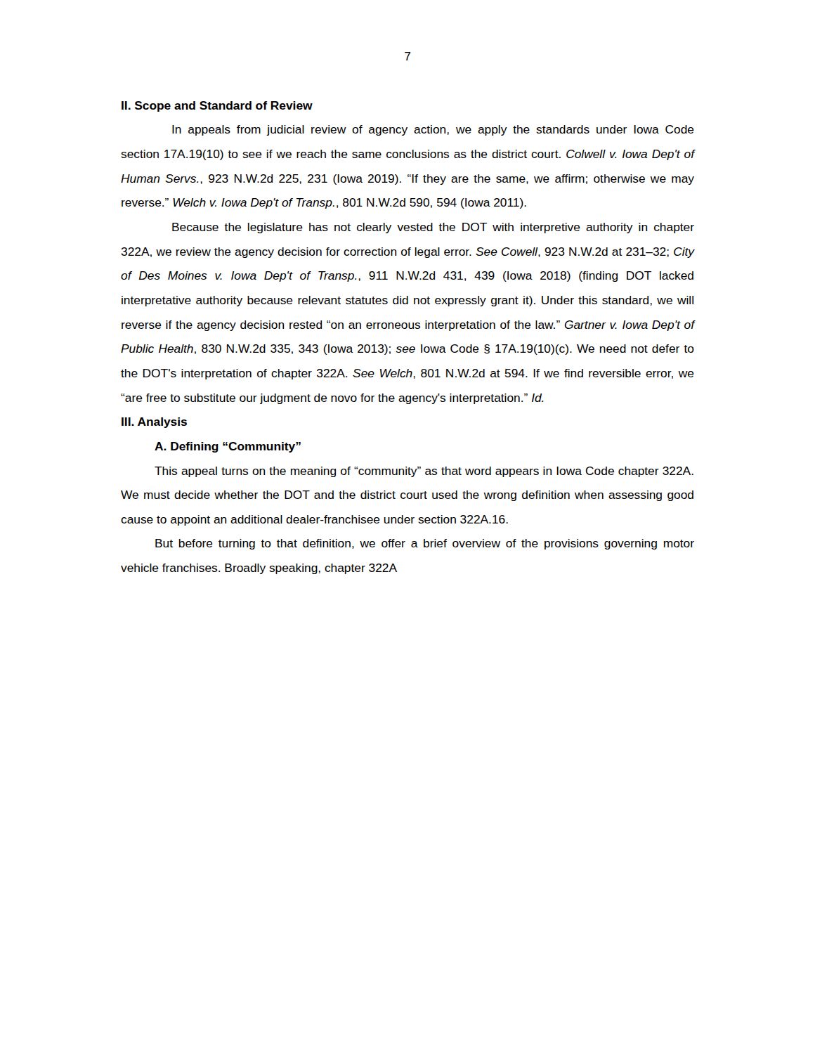7
II. Scope and Standard of Review
In appeals from judicial review of agency action, we apply the standards under Iowa Code section 17A.19(10) to see if we reach the same conclusions as the district court. Colwell v. Iowa Dep't of Human Servs., 923 N.W.2d 225, 231 (Iowa 2019). “If they are the same, we affirm; otherwise we may reverse.” Welch v. Iowa Dep't of Transp., 801 N.W.2d 590, 594 (Iowa 2011).
Because the legislature has not clearly vested the DOT with interpretive authority in chapter 322A, we review the agency decision for correction of legal error. See Cowell, 923 N.W.2d at 231–32; City of Des Moines v. Iowa Dep't of Transp., 911 N.W.2d 431, 439 (Iowa 2018) (finding DOT lacked interpretative authority because relevant statutes did not expressly grant it). Under this standard, we will reverse if the agency decision rested “on an erroneous interpretation of the law.” Gartner v. Iowa Dep't of Public Health, 830 N.W.2d 335, 343 (Iowa 2013); see Iowa Code § 17A.19(10)(c). We need not defer to the DOT's interpretation of chapter 322A. See Welch, 801 N.W.2d at 594. If we find reversible error, we “are free to substitute our judgment de novo for the agency's interpretation.” Id.
III. Analysis
A. Defining “Community”
This appeal turns on the meaning of “community” as that word appears in Iowa Code chapter 322A. We must decide whether the DOT and the district court used the wrong definition when assessing good cause to appoint an additional dealer-franchisee under section 322A.16.
But before turning to that definition, we offer a brief overview of the provisions governing motor vehicle franchises. Broadly speaking, chapter 322A